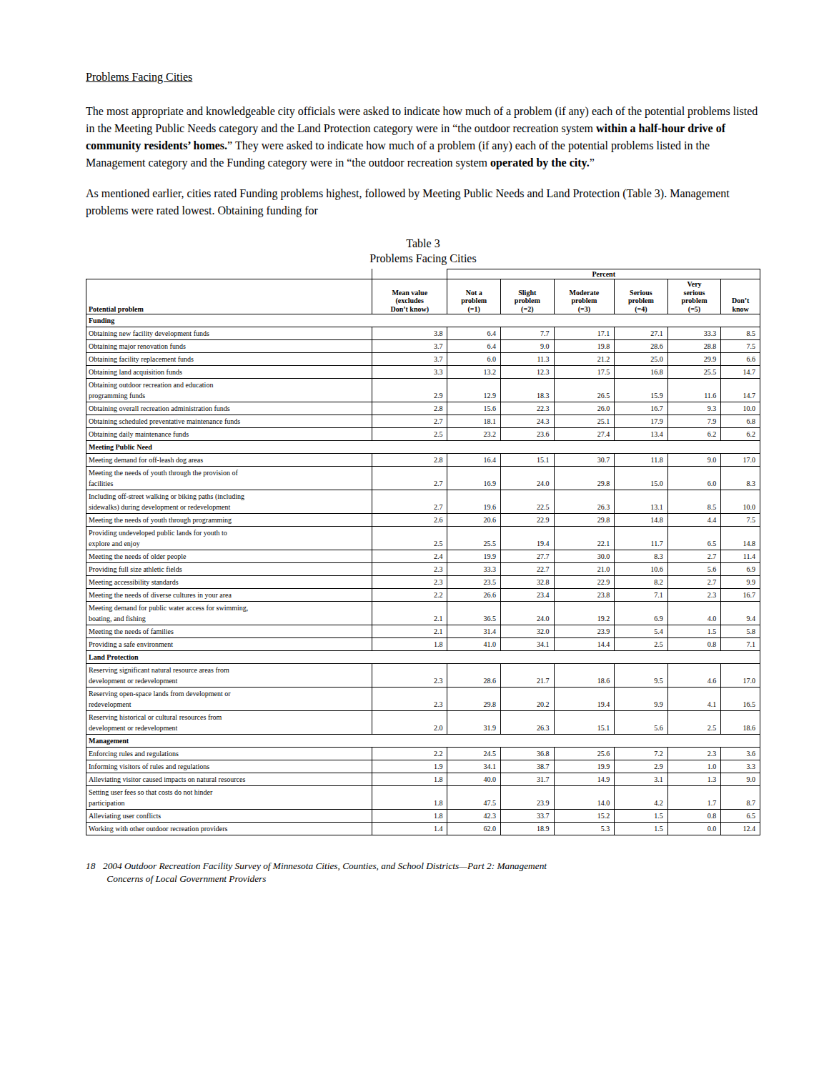Problems Facing Cities
The most appropriate and knowledgeable city officials were asked to indicate how much of a problem (if any) each of the potential problems listed in the Meeting Public Needs category and the Land Protection category were in “the outdoor recreation system within a half-hour drive of community residents’ homes.” They were asked to indicate how much of a problem (if any) each of the potential problems listed in the Management category and the Funding category were in “the outdoor recreation system operated by the city.”
As mentioned earlier, cities rated Funding problems highest, followed by Meeting Public Needs and Land Protection (Table 3). Management problems were rated lowest. Obtaining funding for
Table 3
Problems Facing Cities
| | | Percent |
| --- | --- | --- |
| Potential problem | Mean value (excludes Don’t know) | Not a problem (=1) | Slight problem (=2) | Moderate problem (=3) | Serious problem (=4) | Very serious problem (=5) | Don’t know |
| Funding |
| Obtaining new facility development funds | 3.8 | 6.4 | 7.7 | 17.1 | 27.1 | 33.3 | 8.5 |
| Obtaining major renovation funds | 3.7 | 6.4 | 9.0 | 19.8 | 28.6 | 28.8 | 7.5 |
| Obtaining facility replacement funds | 3.7 | 6.0 | 11.3 | 21.2 | 25.0 | 29.9 | 6.6 |
| Obtaining land acquisition funds | 3.3 | 13.2 | 12.3 | 17.5 | 16.8 | 25.5 | 14.7 |
| Obtaining outdoor recreation and education programming funds | 2.9 | 12.9 | 18.3 | 26.5 | 15.9 | 11.6 | 14.7 |
| Obtaining overall recreation administration funds | 2.8 | 15.6 | 22.3 | 26.0 | 16.7 | 9.3 | 10.0 |
| Obtaining scheduled preventative maintenance funds | 2.7 | 18.1 | 24.3 | 25.1 | 17.9 | 7.9 | 6.8 |
| Obtaining daily maintenance funds | 2.5 | 23.2 | 23.6 | 27.4 | 13.4 | 6.2 | 6.2 |
| Meeting Public Need |
| Meeting demand for off-leash dog areas | 2.8 | 16.4 | 15.1 | 30.7 | 11.8 | 9.0 | 17.0 |
| Meeting the needs of youth through the provision of facilities | 2.7 | 16.9 | 24.0 | 29.8 | 15.0 | 6.0 | 8.3 |
| Including off-street walking or biking paths (including sidewalks) during development or redevelopment | 2.7 | 19.6 | 22.5 | 26.3 | 13.1 | 8.5 | 10.0 |
| Meeting the needs of youth through programming | 2.6 | 20.6 | 22.9 | 29.8 | 14.8 | 4.4 | 7.5 |
| Providing undeveloped public lands for youth to explore and enjoy | 2.5 | 25.5 | 19.4 | 22.1 | 11.7 | 6.5 | 14.8 |
| Meeting the needs of older people | 2.4 | 19.9 | 27.7 | 30.0 | 8.3 | 2.7 | 11.4 |
| Providing full size athletic fields | 2.3 | 33.3 | 22.7 | 21.0 | 10.6 | 5.6 | 6.9 |
| Meeting accessibility standards | 2.3 | 23.5 | 32.8 | 22.9 | 8.2 | 2.7 | 9.9 |
| Meeting the needs of diverse cultures in your area | 2.2 | 26.6 | 23.4 | 23.8 | 7.1 | 2.3 | 16.7 |
| Meeting demand for public water access for swimming, boating, and fishing | 2.1 | 36.5 | 24.0 | 19.2 | 6.9 | 4.0 | 9.4 |
| Meeting the needs of families | 2.1 | 31.4 | 32.0 | 23.9 | 5.4 | 1.5 | 5.8 |
| Providing a safe environment | 1.8 | 41.0 | 34.1 | 14.4 | 2.5 | 0.8 | 7.1 |
| Land Protection |
| Reserving significant natural resource areas from development or redevelopment | 2.3 | 28.6 | 21.7 | 18.6 | 9.5 | 4.6 | 17.0 |
| Reserving open-space lands from development or redevelopment | 2.3 | 29.8 | 20.2 | 19.4 | 9.9 | 4.1 | 16.5 |
| Reserving historical or cultural resources from development or redevelopment | 2.0 | 31.9 | 26.3 | 15.1 | 5.6 | 2.5 | 18.6 |
| Management |
| Enforcing rules and regulations | 2.2 | 24.5 | 36.8 | 25.6 | 7.2 | 2.3 | 3.6 |
| Informing visitors of rules and regulations | 1.9 | 34.1 | 38.7 | 19.9 | 2.9 | 1.0 | 3.3 |
| Alleviating visitor caused impacts on natural resources | 1.8 | 40.0 | 31.7 | 14.9 | 3.1 | 1.3 | 9.0 |
| Setting user fees so that costs do not hinder participation | 1.8 | 47.5 | 23.9 | 14.0 | 4.2 | 1.7 | 8.7 |
| Alleviating user conflicts | 1.8 | 42.3 | 33.7 | 15.2 | 1.5 | 0.8 | 6.5 |
| Working with other outdoor recreation providers | 1.4 | 62.0 | 18.9 | 5.3 | 1.5 | 0.0 | 12.4 |
182004 Outdoor Recreation Facility Survey of Minnesota Cities, Counties, and School Districts—Part 2: Management Concerns of Local Government Providers